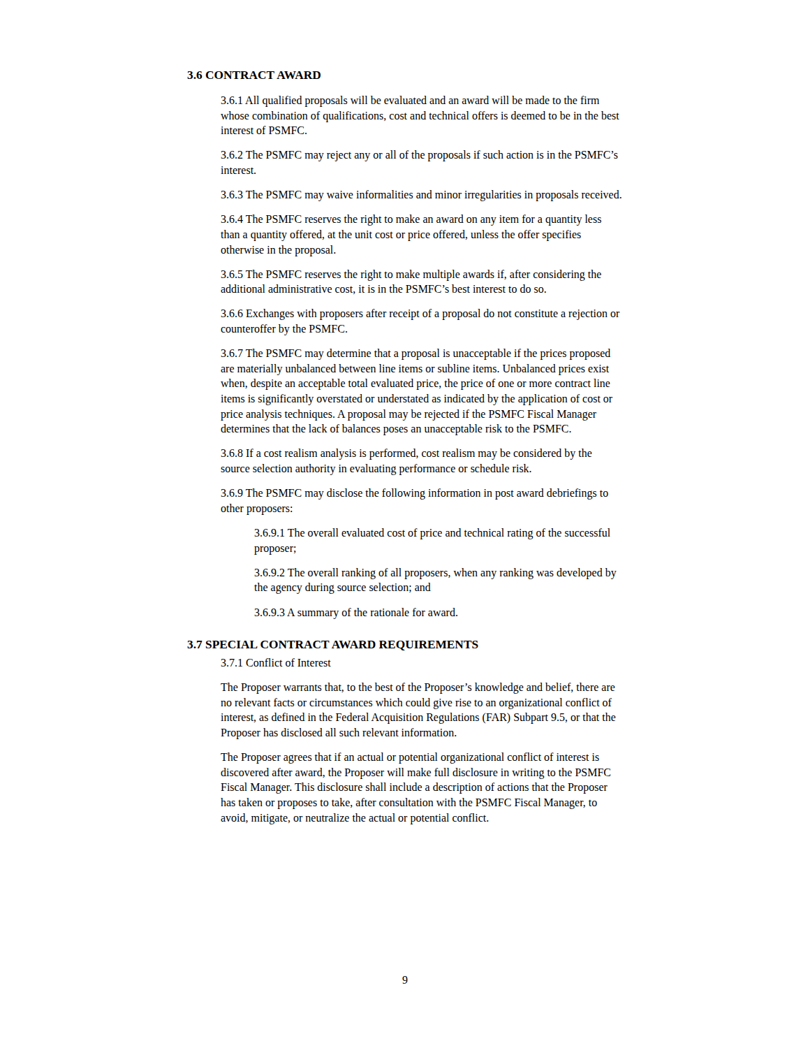3.6 CONTRACT AWARD
3.6.1 All qualified proposals will be evaluated and an award will be made to the firm whose combination of qualifications, cost and technical offers is deemed to be in the best interest of PSMFC.
3.6.2 The PSMFC may reject any or all of the proposals if such action is in the PSMFC’s interest.
3.6.3 The PSMFC may waive informalities and minor irregularities in proposals received.
3.6.4 The PSMFC reserves the right to make an award on any item for a quantity less than a quantity offered, at the unit cost or price offered, unless the offer specifies otherwise in the proposal.
3.6.5 The PSMFC reserves the right to make multiple awards if, after considering the additional administrative cost, it is in the PSMFC’s best interest to do so.
3.6.6 Exchanges with proposers after receipt of a proposal do not constitute a rejection or counteroffer by the PSMFC.
3.6.7 The PSMFC may determine that a proposal is unacceptable if the prices proposed are materially unbalanced between line items or subline items. Unbalanced prices exist when, despite an acceptable total evaluated price, the price of one or more contract line items is significantly overstated or understated as indicated by the application of cost or price analysis techniques. A proposal may be rejected if the PSMFC Fiscal Manager determines that the lack of balances poses an unacceptable risk to the PSMFC.
3.6.8 If a cost realism analysis is performed, cost realism may be considered by the source selection authority in evaluating performance or schedule risk.
3.6.9 The PSMFC may disclose the following information in post award debriefings to other proposers:
3.6.9.1 The overall evaluated cost of price and technical rating of the successful proposer;
3.6.9.2 The overall ranking of all proposers, when any ranking was developed by the agency during source selection; and
3.6.9.3 A summary of the rationale for award.
3.7 SPECIAL CONTRACT AWARD REQUIREMENTS
3.7.1 Conflict of Interest
The Proposer warrants that, to the best of the Proposer’s knowledge and belief, there are no relevant facts or circumstances which could give rise to an organizational conflict of interest, as defined in the Federal Acquisition Regulations (FAR) Subpart 9.5, or that the Proposer has disclosed all such relevant information.
The Proposer agrees that if an actual or potential organizational conflict of interest is discovered after award, the Proposer will make full disclosure in writing to the PSMFC Fiscal Manager. This disclosure shall include a description of actions that the Proposer has taken or proposes to take, after consultation with the PSMFC Fiscal Manager, to avoid, mitigate, or neutralize the actual or potential conflict.
9